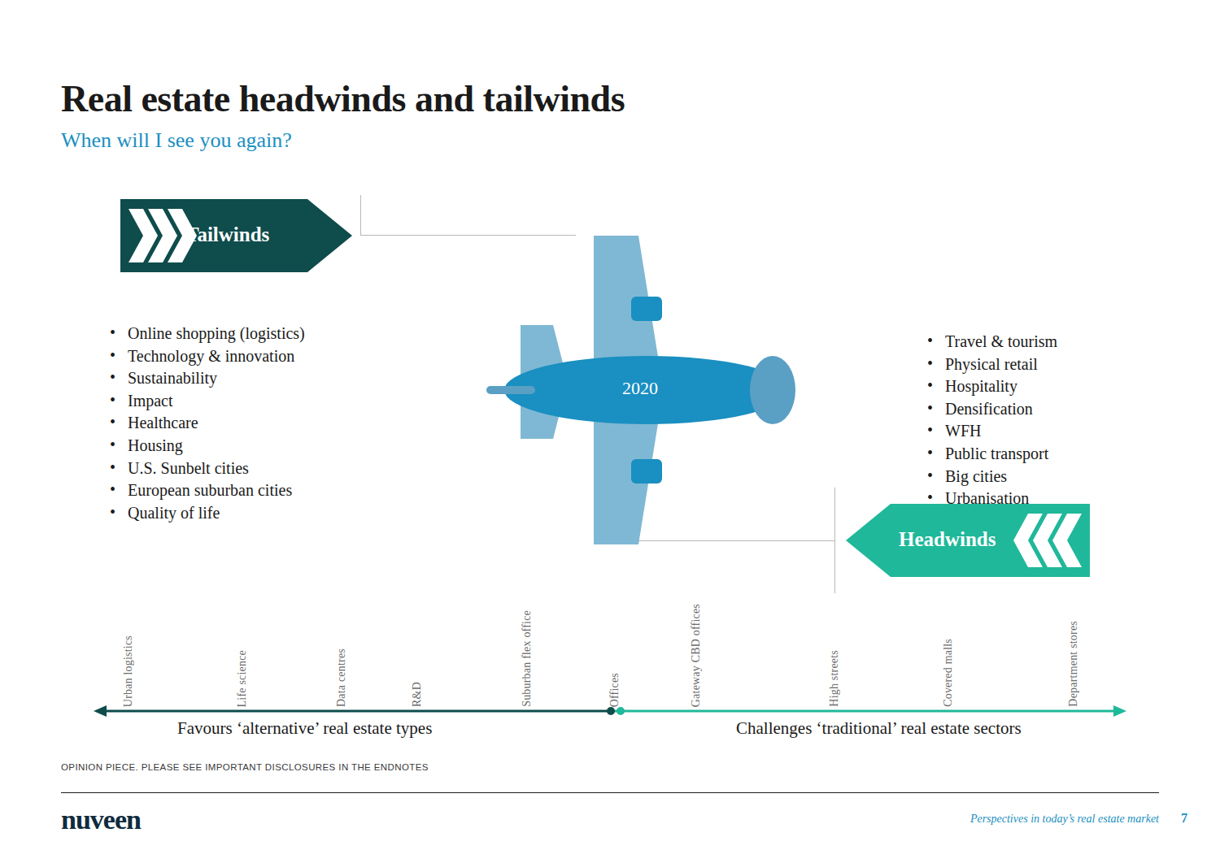Real estate headwinds and tailwinds
When will I see you again?
Tailwinds
Headwinds
Online shopping (logistics)
Technology & innovation
Sustainability
Impact
Healthcare
Housing
U.S. Sunbelt cities
European suburban cities
Quality of life
Travel & tourism
Physical retail
Hospitality
Densification
WFH
Public transport
Big cities
Urbanisation
2020
Urban logistics
Life science
Data centres
R&D
Suburban flex office
Offices
Gateway CBD offices
High streets
Covered malls
Department stores
Favours ‘alternative’ real estate types
Challenges ‘traditional’ real estate sectors
OPINION PIECE. PLEASE SEE IMPORTANT DISCLOSURES IN THE ENDNOTES
nuveen
Perspectives in today’s real estate market
7